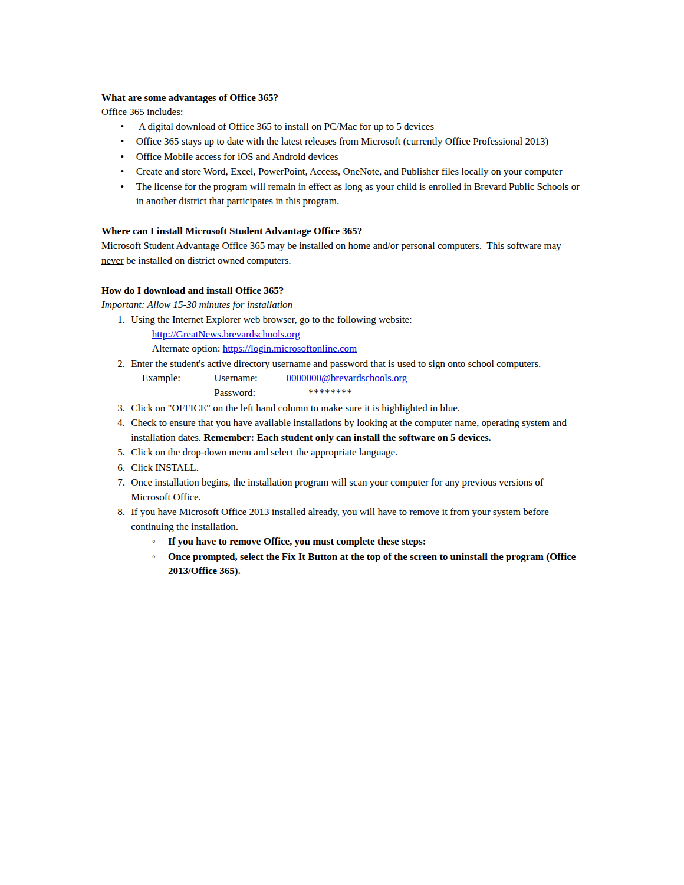What are some advantages of Office 365?
Office 365 includes:
A digital download of Office 365 to install on PC/Mac for up to 5 devices
Office 365 stays up to date with the latest releases from Microsoft (currently Office Professional 2013)
Office Mobile access for iOS and Android devices
Create and store Word, Excel, PowerPoint, Access, OneNote, and Publisher files locally on your computer
The license for the program will remain in effect as long as your child is enrolled in Brevard Public Schools or in another district that participates in this program.
Where can I install Microsoft Student Advantage Office 365?
Microsoft Student Advantage Office 365 may be installed on home and/or personal computers. This software may never be installed on district owned computers.
How do I download and install Office 365?
Important: Allow 15-30 minutes for installation
Using the Internet Explorer web browser, go to the following website:
http://GreatNews.brevardschools.org
Alternate option: https://login.microsoftonline.com
Enter the student's active directory username and password that is used to sign onto school computers.
Example: Username: 0000000@brevardschools.org
Password:********
Click on "OFFICE" on the left hand column to make sure it is highlighted in blue.
Check to ensure that you have available installations by looking at the computer name, operating system and installation dates. Remember: Each student only can install the software on 5 devices.
Click on the drop-down menu and select the appropriate language.
Click INSTALL.
Once installation begins, the installation program will scan your computer for any previous versions of Microsoft Office.
If you have Microsoft Office 2013 installed already, you will have to remove it from your system before continuing the installation.
If you have to remove Office, you must complete these steps:
Once prompted, select the Fix It Button at the top of the screen to uninstall the program (Office 2013/Office 365).